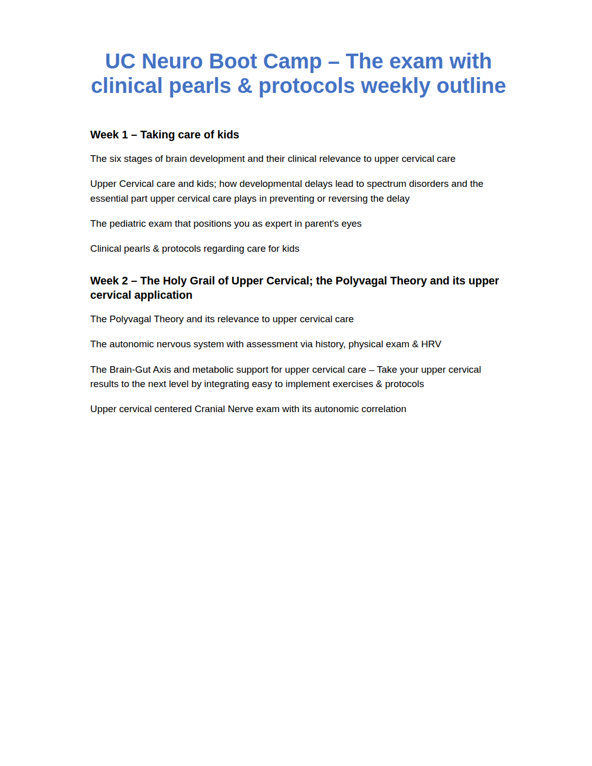UC Neuro Boot Camp – The exam with clinical pearls & protocols weekly outline
Week 1 – Taking care of kids
The six stages of brain development and their clinical relevance to upper cervical care
Upper Cervical care and kids; how developmental delays lead to spectrum disorders and the essential part upper cervical care plays in preventing or reversing the delay
The pediatric exam that positions you as expert in parent's eyes
Clinical pearls & protocols regarding care for kids
Week 2 – The Holy Grail of Upper Cervical; the Polyvagal Theory and its upper cervical application
The Polyvagal Theory and its relevance to upper cervical care
The autonomic nervous system with assessment via history, physical exam & HRV
The Brain-Gut Axis and metabolic support for upper cervical care – Take your upper cervical results to the next level by integrating easy to implement exercises & protocols
Upper cervical centered Cranial Nerve exam with its autonomic correlation